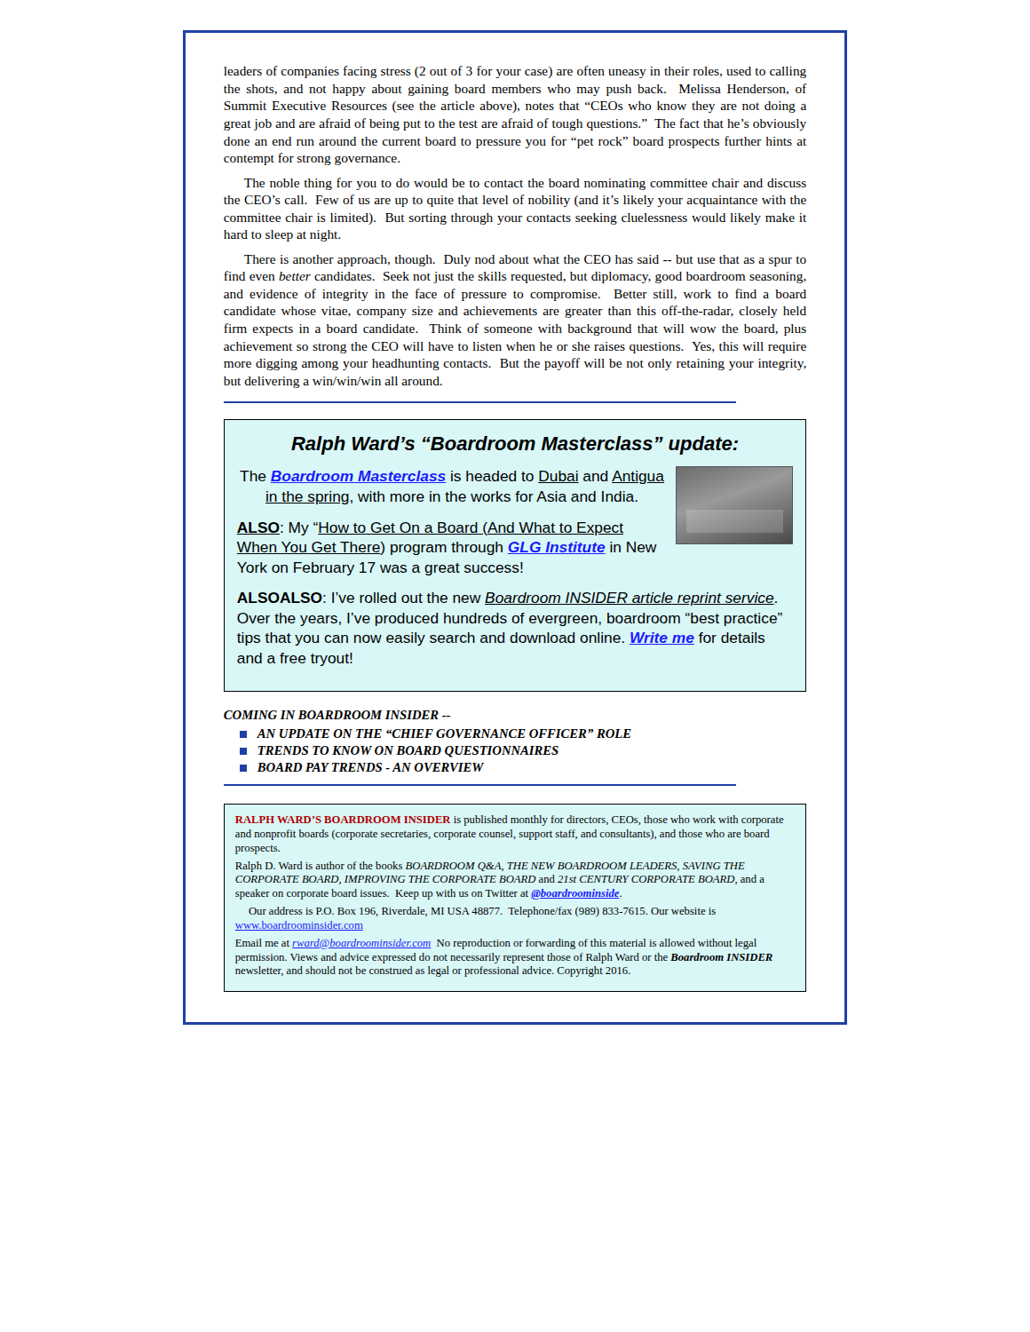leaders of companies facing stress (2 out of 3 for your case) are often uneasy in their roles, used to calling the shots, and not happy about gaining board members who may push back. Melissa Henderson, of Summit Executive Resources (see the article above), notes that “CEOs who know they are not doing a great job and are afraid of being put to the test are afraid of tough questions.” The fact that he’s obviously done an end run around the current board to pressure you for “pet rock” board prospects further hints at contempt for strong governance.
The noble thing for you to do would be to contact the board nominating committee chair and discuss the CEO’s call. Few of us are up to quite that level of nobility (and it’s likely your acquaintance with the committee chair is limited). But sorting through your contacts seeking cluelessness would likely make it hard to sleep at night.
There is another approach, though. Duly nod about what the CEO has said -- but use that as a spur to find even better candidates. Seek not just the skills requested, but diplomacy, good boardroom seasoning, and evidence of integrity in the face of pressure to compromise. Better still, work to find a board candidate whose vitae, company size and achievements are greater than this off-the-radar, closely held firm expects in a board candidate. Think of someone with background that will wow the board, plus achievement so strong the CEO will have to listen when he or she raises questions. Yes, this will require more digging among your headhunting contacts. But the payoff will be not only retaining your integrity, but delivering a win/win/win all around.
Ralph Ward’s “Boardroom Masterclass” update:
The Boardroom Masterclass is headed to Dubai and Antigua in the spring, with more in the works for Asia and India.
ALSO: My “How to Get On a Board (And What to Expect When You Get There) program through GLG Institute in New York on February 17 was a great success!
ALSOALSO: I’ve rolled out the new Boardroom INSIDER article reprint service. Over the years, I’ve produced hundreds of evergreen, boardroom “best practice” tips that you can now easily search and download online. Write me for details and a free tryout!
COMING IN BOARDROOM INSIDER --
AN UPDATE ON THE “CHIEF GOVERNANCE OFFICER” ROLE
TRENDS TO KNOW ON BOARD QUESTIONNAIRES
BOARD PAY TRENDS - AN OVERVIEW
RALPH WARD’S BOARDROOM INSIDER is published monthly for directors, CEOs, those who work with corporate and nonprofit boards (corporate secretaries, corporate counsel, support staff, and consultants), and those who are board prospects.
Ralph D. Ward is author of the books BOARDROOM Q&A, THE NEW BOARDROOM LEADERS, SAVING THE CORPORATE BOARD, IMPROVING THE CORPORATE BOARD and 21st CENTURY CORPORATE BOARD, and a speaker on corporate board issues. Keep up with us on Twitter at @boardroominside.
Our address is P.O. Box 196, Riverdale, MI USA 48877. Telephone/fax (989) 833-7615. Our website is www.boardroominsider.com
Email me at rward@boardroominsider.com No reproduction or forwarding of this material is allowed without legal permission. Views and advice expressed do not necessarily represent those of Ralph Ward or the Boardroom INSIDER newsletter, and should not be construed as legal or professional advice. Copyright 2016.